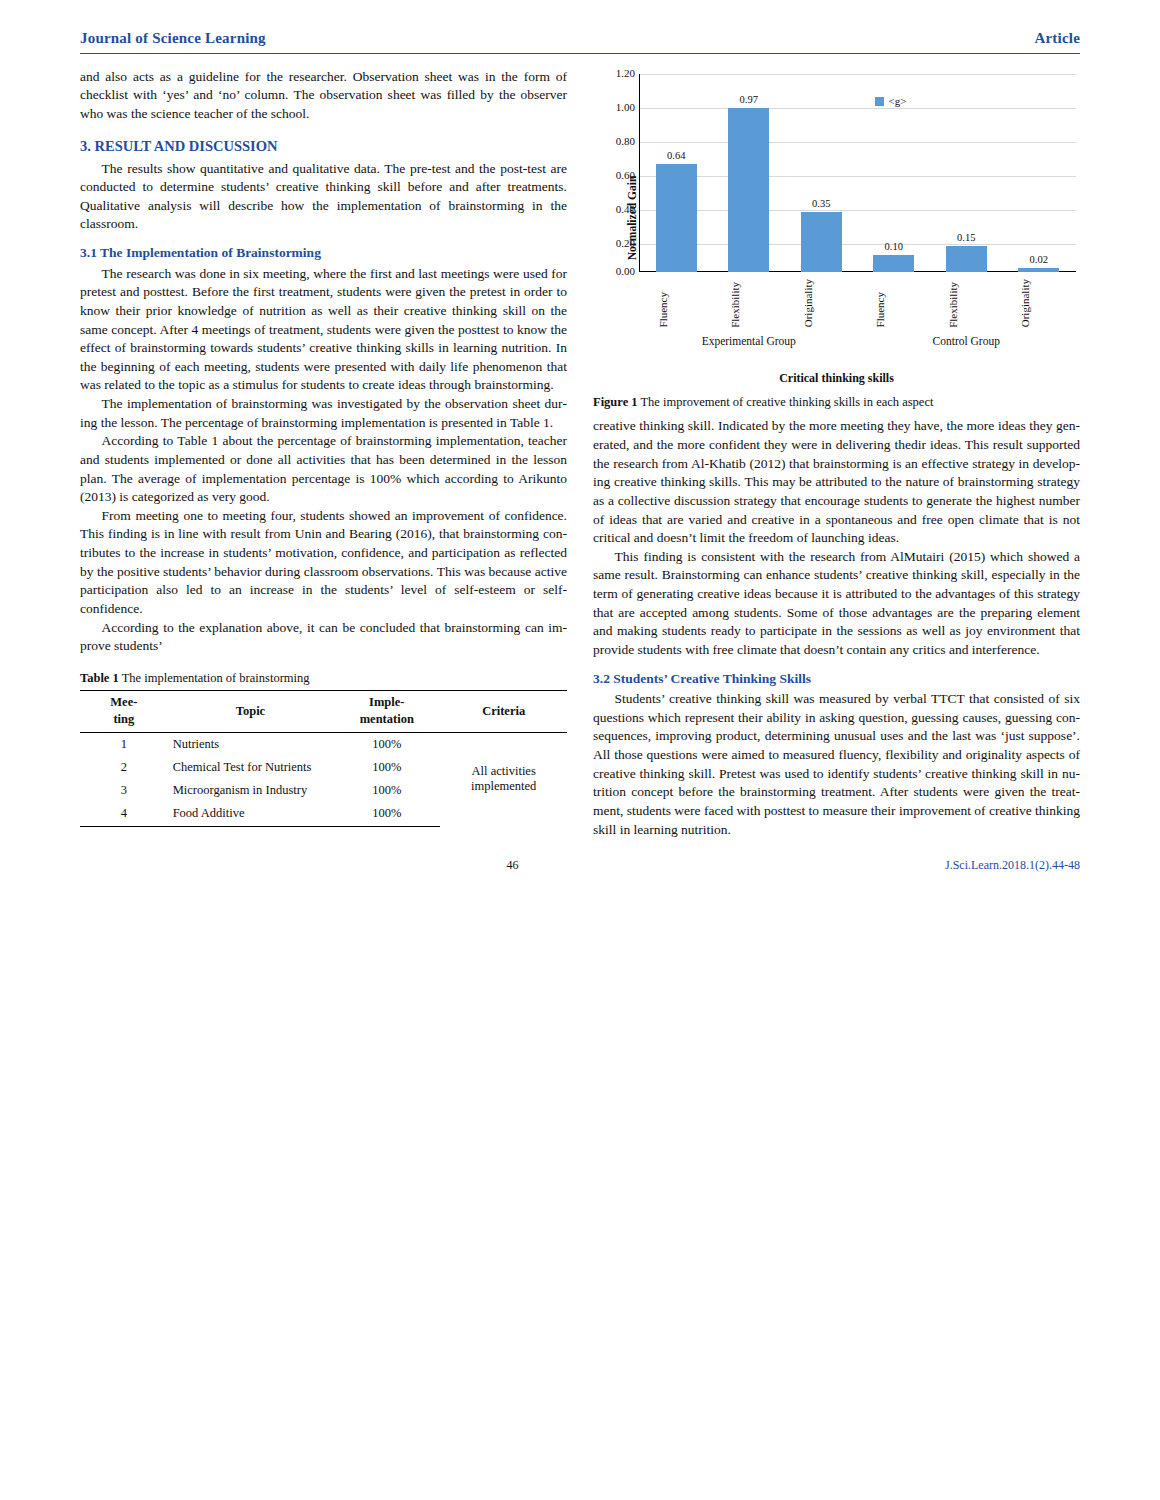Journal of Science Learning
Article
and also acts as a guideline for the researcher. Observation sheet was in the form of checklist with ‘yes’ and ‘no’ column. The observation sheet was filled by the observer who was the science teacher of the school.
3. RESULT AND DISCUSSION
The results show quantitative and qualitative data. The pre-test and the post-test are conducted to determine students’ creative thinking skill before and after treatments. Qualitative analysis will describe how the implementation of brainstorming in the classroom.
3.1 The Implementation of Brainstorming
The research was done in six meeting, where the first and last meetings were used for pretest and posttest. Before the first treatment, students were given the pretest in order to know their prior knowledge of nutrition as well as their creative thinking skill on the same concept. After 4 meetings of treatment, students were given the posttest to know the effect of brainstorming towards students’ creative thinking skills in learning nutrition. In the beginning of each meeting, students were presented with daily life phenomenon that was related to the topic as a stimulus for students to create ideas through brainstorming.
The implementation of brainstorming was investigated by the observation sheet during the lesson. The percentage of brainstorming implementation is presented in Table 1.
According to Table 1 about the percentage of brainstorming implementation, teacher and students implemented or done all activities that has been determined in the lesson plan. The average of implementation percentage is 100% which according to Arikunto (2013) is categorized as very good.
From meeting one to meeting four, students showed an improvement of confidence. This finding is in line with result from Unin and Bearing (2016), that brainstorming contributes to the increase in students’ motivation, confidence, and participation as reflected by the positive students’ behavior during classroom observations. This was because active participation also led to an increase in the students’ level of self-esteem or self-confidence.
According to the explanation above, it can be concluded that brainstorming can improve students’
Table 1 The implementation of brainstorming
| Mee- ting | Topic | Imple- mentation | Criteria |
| --- | --- | --- | --- |
| 1 | Nutrients | 100% | All activities implemented |
| 2 | Chemical Test for Nutrients | 100% |
| 3 | Microorganism in Industry | 100% |
| 4 | Food Additive | 100% |
Normalized Gain
1.20
1.00
0.80
0.60
0.40
0.20
0.00
<g>
0.64
0.97
0.35
0.10
0.15
0.02
Fluency Flexibility Originality Fluency Flexibility Originality
Experimental Group Control Group
Critical thinking skills
Figure 1 The improvement of creative thinking skills in each aspect
creative thinking skill. Indicated by the more meeting they have, the more ideas they generated, and the more confident they were in delivering thedir ideas. This result supported the research from Al-Khatib (2012) that brainstorming is an effective strategy in developing creative thinking skills. This may be attributed to the nature of brainstorming strategy as a collective discussion strategy that encourage students to generate the highest number of ideas that are varied and creative in a spontaneous and free open climate that is not critical and doesn’t limit the freedom of launching ideas.
This finding is consistent with the research from AlMutairi (2015) which showed a same result. Brainstorming can enhance students’ creative thinking skill, especially in the term of generating creative ideas because it is attributed to the advantages of this strategy that are accepted among students. Some of those advantages are the preparing element and making students ready to participate in the sessions as well as joy environment that provide students with free climate that doesn’t contain any critics and interference.
3.2 Students’ Creative Thinking Skills
Students’ creative thinking skill was measured by verbal TTCT that consisted of six questions which represent their ability in asking question, guessing causes, guessing consequences, improving product, determining unusual uses and the last was ‘just suppose’. All those questions were aimed to measured fluency, flexibility and originality aspects of creative thinking skill. Pretest was used to identify students’ creative thinking skill in nutrition concept before the brainstorming treatment. After students were given the treatment, students were faced with posttest to measure their improvement of creative thinking skill in learning nutrition.
46
J.Sci.Learn.2018.1(2).44-48